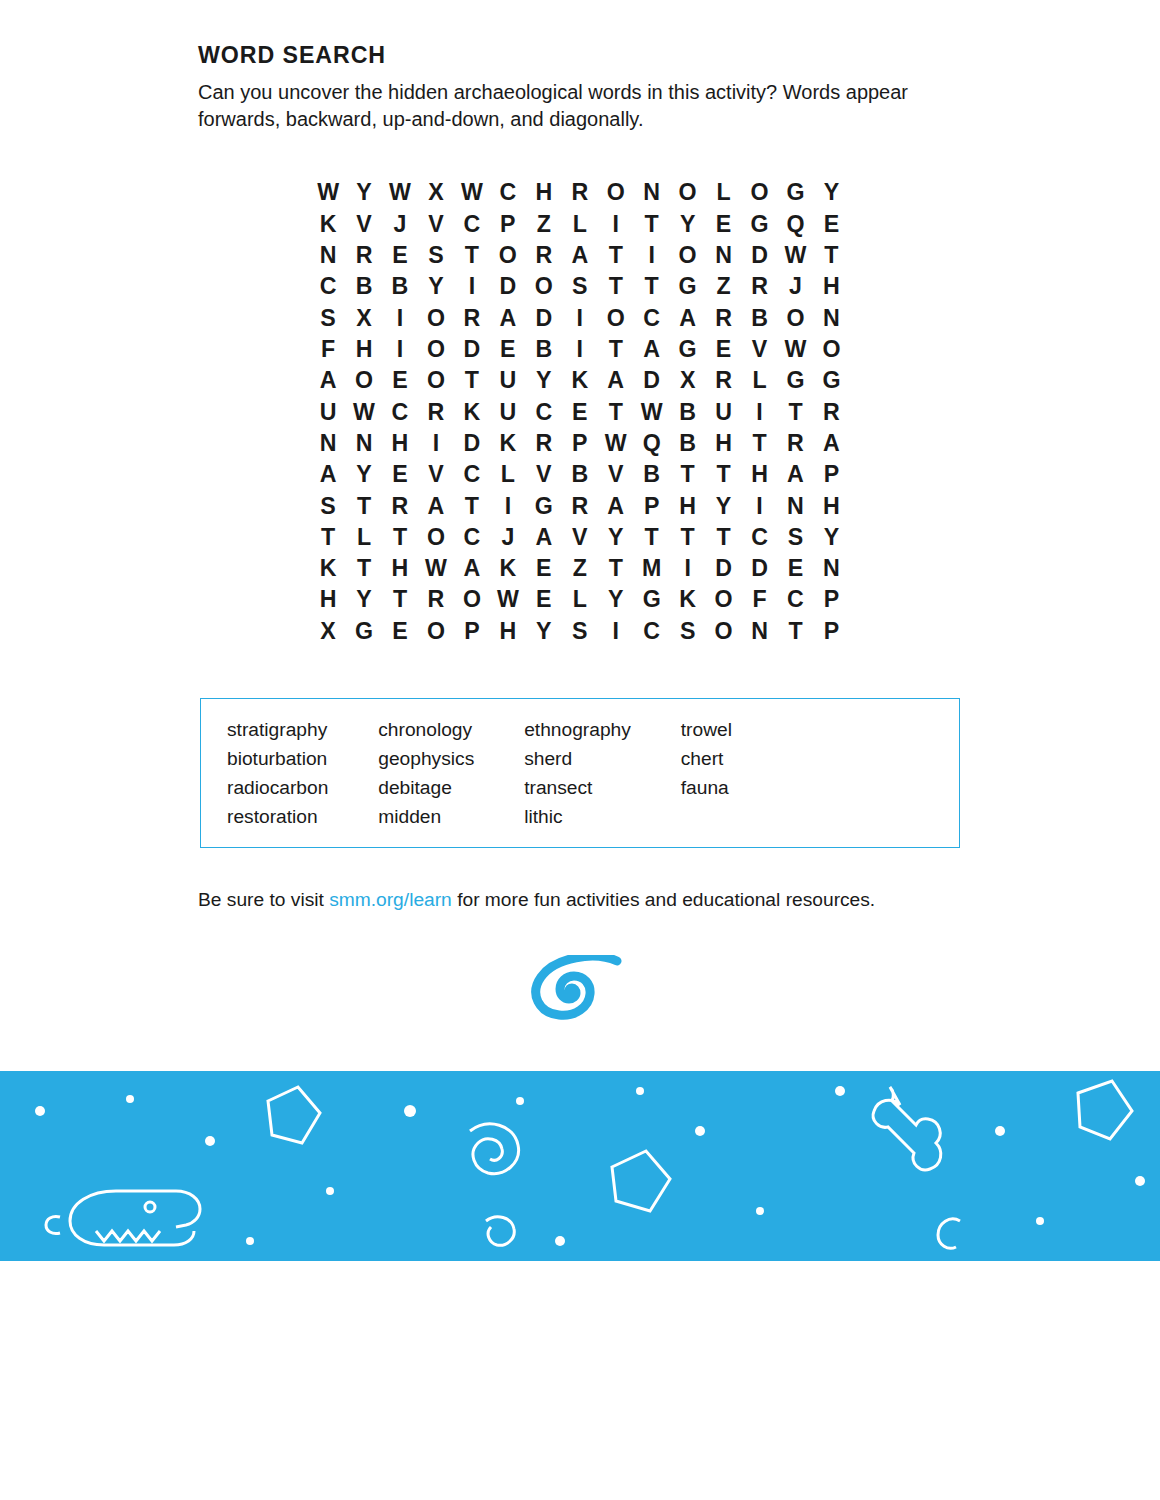WORD SEARCH
Can you uncover the hidden archaeological words in this activity? Words appear forwards, backward, up-and-down, and diagonally.
| W | Y | W | X | W | C | H | R | O | N | O | L | O | G | Y |
| K | V | J | V | C | P | Z | L | I | T | Y | E | G | Q | E |
| N | R | E | S | T | O | R | A | T | I | O | N | D | W | T |
| C | B | B | Y | I | D | O | S | T | T | G | Z | R | J | H |
| S | X | I | O | R | A | D | I | O | C | A | R | B | O | N |
| F | H | I | O | D | E | B | I | T | A | G | E | V | W | O |
| A | O | E | O | T | U | Y | K | A | D | X | R | L | G | G |
| U | W | C | R | K | U | C | E | T | W | B | U | I | T | R |
| N | N | H | I | D | K | R | P | W | Q | B | H | T | R | A |
| A | Y | E | V | C | L | V | B | V | B | T | T | H | A | P |
| S | T | R | A | T | I | G | R | A | P | H | Y | I | N | H |
| T | L | T | O | C | J | A | V | Y | T | T | T | C | S | Y |
| K | T | H | W | A | K | E | Z | T | M | I | D | D | E | N |
| H | Y | T | R | O | W | E | L | Y | G | K | O | F | C | P |
| X | G | E | O | P | H | Y | S | I | C | S | O | N | T | P |
stratigraphy
bioturbation
radiocarbon
restoration
chronology
geophysics
debitage
midden
ethnography
sherd
transect
lithic
trowel
chert
fauna
Be sure to visit smm.org/learn for more fun activities and educational resources.